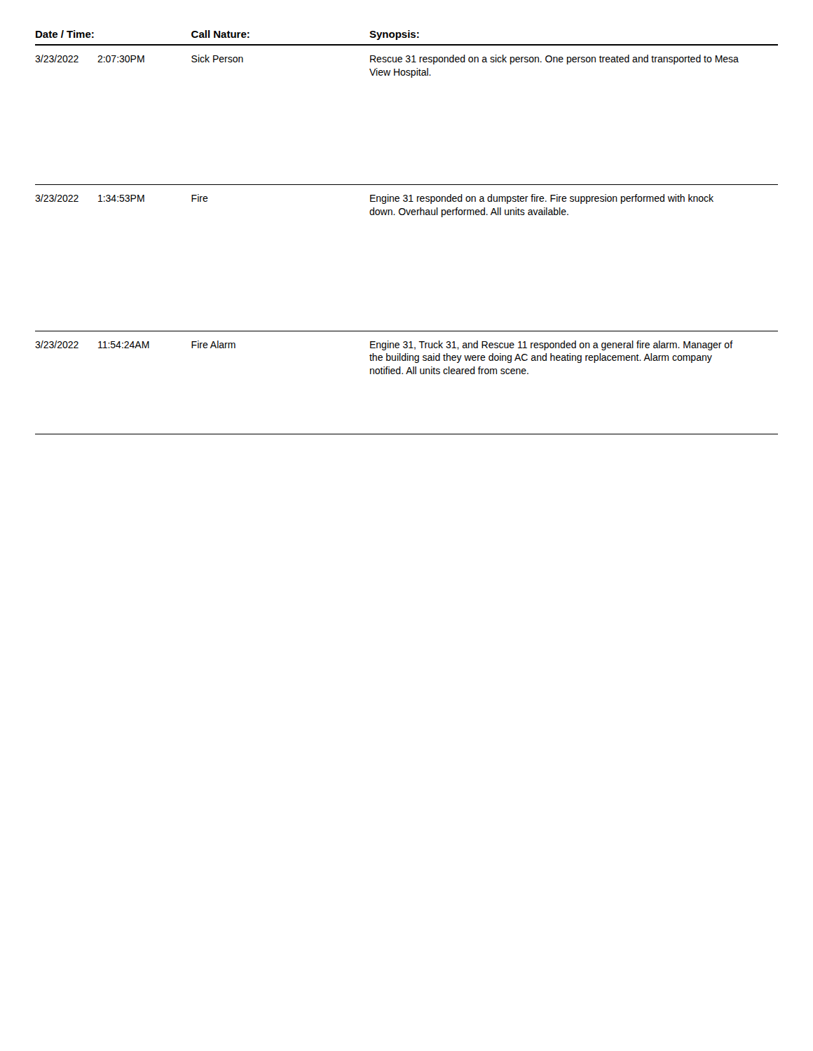| Date / Time: | Call Nature: | Synopsis: |
| --- | --- | --- |
| 3/23/2022 2:07:30PM | Sick Person | Rescue 31 responded on a sick person. One person treated and transported to Mesa View Hospital. |
| 3/23/2022 1:34:53PM | Fire | Engine 31 responded on a dumpster fire. Fire suppresion performed with knock down. Overhaul performed. All units available. |
| 3/23/2022 11:54:24AM | Fire Alarm | Engine 31, Truck 31, and Rescue 11 responded on a general fire alarm. Manager of the building said they were doing AC and heating replacement. Alarm company notified. All units cleared from scene. |